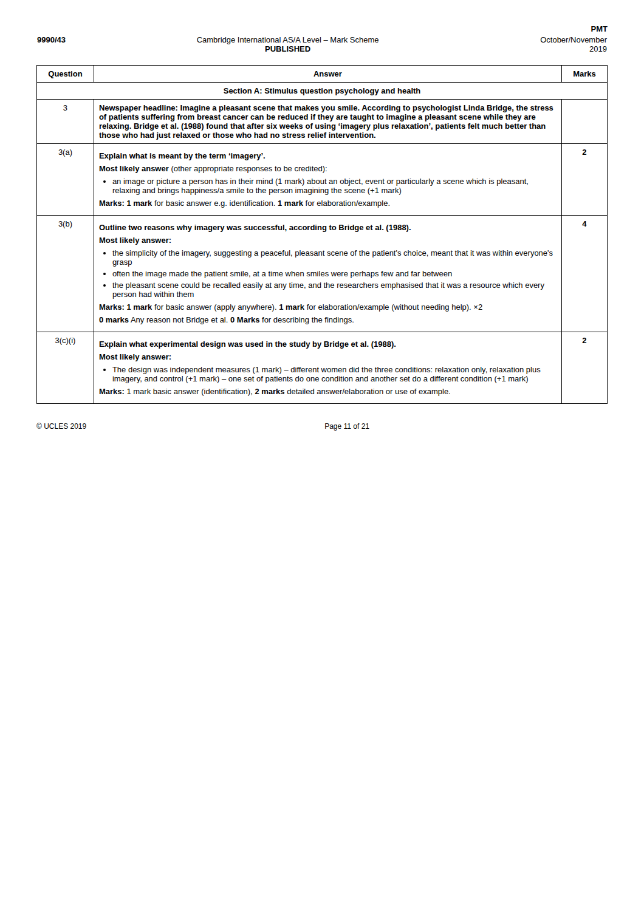PMT
| 9990/43 | Cambridge International AS/A Level – Mark Scheme PUBLISHED | October/November 2019 |
| Question | Answer | Marks |
| --- | --- | --- |
| Section A: Stimulus question psychology and health |
| 3 | Newspaper headline: Imagine a pleasant scene that makes you smile. According to psychologist Linda Bridge, the stress of patients suffering from breast cancer can be reduced if they are taught to imagine a pleasant scene while they are relaxing. Bridge et al. (1988) found that after six weeks of using ‘imagery plus relaxation’, patients felt much better than those who had just relaxed or those who had no stress relief intervention. | |
| 3(a) | Explain what is meant by the term ‘imagery’. Most likely answer (other appropriate responses to be credited): an image or picture a person has in their mind (1 mark) about an object, event or particularly a scene which is pleasant, relaxing and brings happiness/a smile to the person imagining the scene (+1 mark) Marks: 1 mark for basic answer e.g. identification. 1 mark for elaboration/example. | 2 |
| 3(b) | Outline two reasons why imagery was successful, according to Bridge et al. (1988). Most likely answer: the simplicity of the imagery, suggesting a peaceful, pleasant scene of the patient's choice, meant that it was within everyone's grasp often the image made the patient smile, at a time when smiles were perhaps few and far between the pleasant scene could be recalled easily at any time, and the researchers emphasised that it was a resource which every person had within them Marks: 1 mark for basic answer (apply anywhere). 1 mark for elaboration/example (without needing help). ×2 0 marks Any reason not Bridge et al. 0 Marks for describing the findings. | 4 |
| 3(c)(i) | Explain what experimental design was used in the study by Bridge et al. (1988). Most likely answer: The design was independent measures (1 mark) – different women did the three conditions: relaxation only, relaxation plus imagery, and control (+1 mark) – one set of patients do one condition and another set do a different condition (+1 mark) Marks: 1 mark basic answer (identification), 2 marks detailed answer/elaboration or use of example. | 2 |
© UCLES 2019
Page 11 of 21